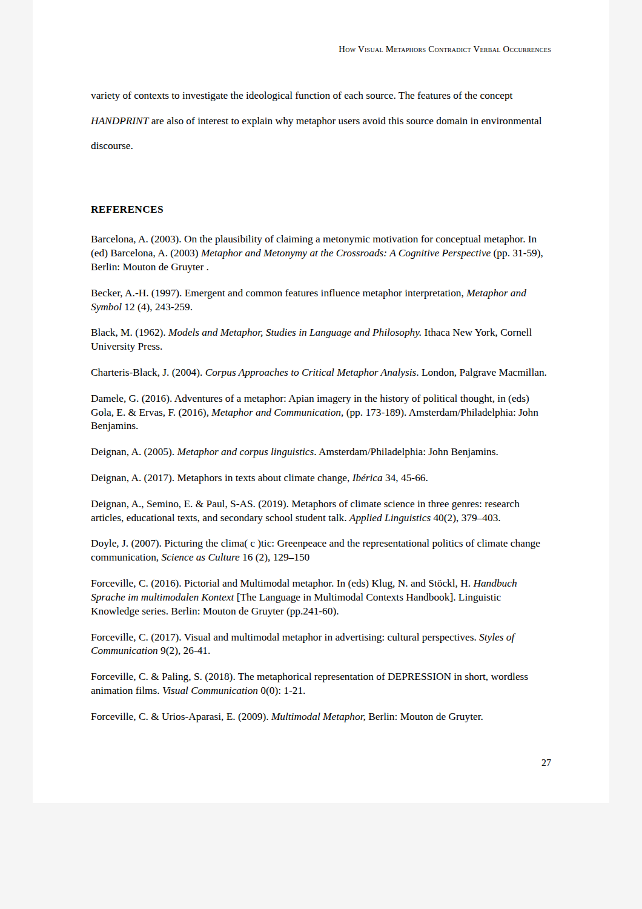How Visual Metaphors Contradict Verbal Occurrences
variety of contexts to investigate the ideological function of each source. The features of the concept HANDPRINT are also of interest to explain why metaphor users avoid this source domain in environmental discourse.
REFERENCES
Barcelona, A. (2003). On the plausibility of claiming a metonymic motivation for conceptual metaphor. In (ed) Barcelona, A. (2003) Metaphor and Metonymy at the Crossroads: A Cognitive Perspective (pp. 31-59), Berlin: Mouton de Gruyter .
Becker, A.-H. (1997). Emergent and common features influence metaphor interpretation, Metaphor and Symbol 12 (4), 243-259.
Black, M. (1962). Models and Metaphor, Studies in Language and Philosophy. Ithaca New York, Cornell University Press.
Charteris-Black, J. (2004). Corpus Approaches to Critical Metaphor Analysis. London, Palgrave Macmillan.
Damele, G. (2016). Adventures of a metaphor: Apian imagery in the history of political thought, in (eds) Gola, E. & Ervas, F. (2016), Metaphor and Communication, (pp. 173-189). Amsterdam/Philadelphia: John Benjamins.
Deignan, A. (2005). Metaphor and corpus linguistics. Amsterdam/Philadelphia: John Benjamins.
Deignan, A. (2017). Metaphors in texts about climate change, Ibérica 34, 45-66.
Deignan, A., Semino, E. & Paul, S-AS. (2019). Metaphors of climate science in three genres: research articles, educational texts, and secondary school student talk. Applied Linguistics 40(2), 379–403.
Doyle, J. (2007). Picturing the clima( c )tic: Greenpeace and the representational politics of climate change communication, Science as Culture 16 (2), 129–150
Forceville, C. (2016). Pictorial and Multimodal metaphor. In (eds) Klug, N. and Stöckl, H. Handbuch Sprache im multimodalen Kontext [The Language in Multimodal Contexts Handbook]. Linguistic Knowledge series. Berlin: Mouton de Gruyter (pp.241-60).
Forceville, C. (2017). Visual and multimodal metaphor in advertising: cultural perspectives. Styles of Communication 9(2), 26-41.
Forceville, C. & Paling, S. (2018). The metaphorical representation of DEPRESSION in short, wordless animation films. Visual Communication 0(0): 1-21.
Forceville, C. & Urios-Aparasi, E. (2009). Multimodal Metaphor, Berlin: Mouton de Gruyter.
27